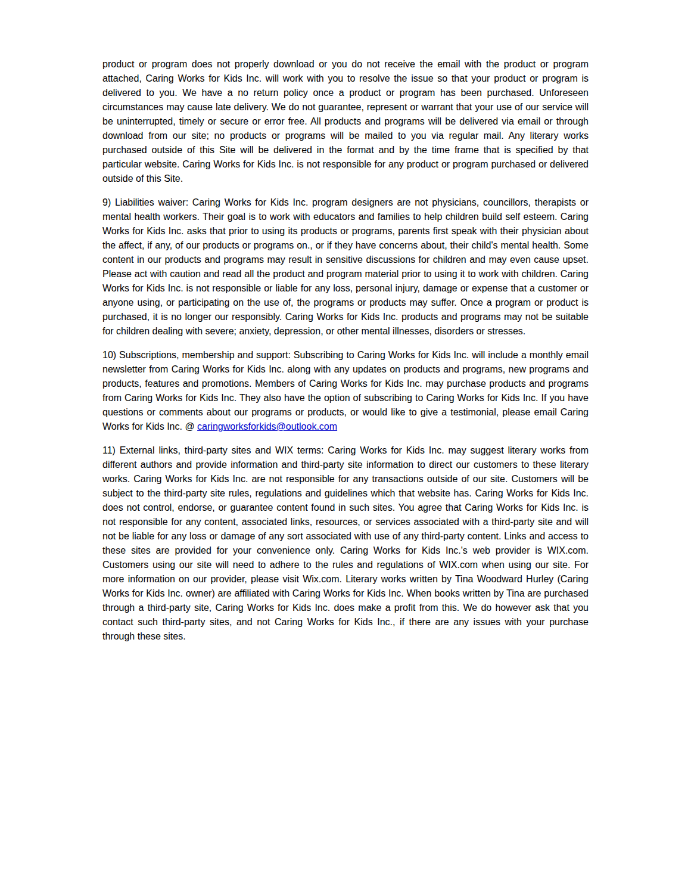product or program does not properly download or you do not receive the email with the product or program attached, Caring Works for Kids Inc. will work with you to resolve the issue so that your product or program is delivered to you. We have a no return policy once a product or program has been purchased. Unforeseen circumstances may cause late delivery. We do not guarantee, represent or warrant that your use of our service will be uninterrupted, timely or secure or error free. All products and programs will be delivered via email or through download from our site; no products or programs will be mailed to you via regular mail. Any literary works purchased outside of this Site will be delivered in the format and by the time frame that is specified by that particular website. Caring Works for Kids Inc. is not responsible for any product or program purchased or delivered outside of this Site.
9) Liabilities waiver: Caring Works for Kids Inc. program designers are not physicians, councillors, therapists or mental health workers. Their goal is to work with educators and families to help children build self esteem. Caring Works for Kids Inc. asks that prior to using its products or programs, parents first speak with their physician about the affect, if any, of our products or programs on., or if they have concerns about, their child's mental health. Some content in our products and programs may result in sensitive discussions for children and may even cause upset. Please act with caution and read all the product and program material prior to using it to work with children. Caring Works for Kids Inc. is not responsible or liable for any loss, personal injury, damage or expense that a customer or anyone using, or participating on the use of, the programs or products may suffer. Once a program or product is purchased, it is no longer our responsibly. Caring Works for Kids Inc. products and programs may not be suitable for children dealing with severe; anxiety, depression, or other mental illnesses, disorders or stresses.
10) Subscriptions, membership and support: Subscribing to Caring Works for Kids Inc. will include a monthly email newsletter from Caring Works for Kids Inc. along with any updates on products and programs, new programs and products, features and promotions. Members of Caring Works for Kids Inc. may purchase products and programs from Caring Works for Kids Inc. They also have the option of subscribing to Caring Works for Kids Inc. If you have questions or comments about our programs or products, or would like to give a testimonial, please email Caring Works for Kids Inc. @ caringworksforkids@outlook.com
11) External links, third-party sites and WIX terms: Caring Works for Kids Inc. may suggest literary works from different authors and provide information and third-party site information to direct our customers to these literary works. Caring Works for Kids Inc. are not responsible for any transactions outside of our site. Customers will be subject to the third-party site rules, regulations and guidelines which that website has. Caring Works for Kids Inc. does not control, endorse, or guarantee content found in such sites. You agree that Caring Works for Kids Inc. is not responsible for any content, associated links, resources, or services associated with a third-party site and will not be liable for any loss or damage of any sort associated with use of any third-party content. Links and access to these sites are provided for your convenience only. Caring Works for Kids Inc.'s web provider is WIX.com. Customers using our site will need to adhere to the rules and regulations of WIX.com when using our site. For more information on our provider, please visit Wix.com. Literary works written by Tina Woodward Hurley (Caring Works for Kids Inc. owner) are affiliated with Caring Works for Kids Inc. When books written by Tina are purchased through a third-party site, Caring Works for Kids Inc. does make a profit from this. We do however ask that you contact such third-party sites, and not Caring Works for Kids Inc., if there are any issues with your purchase through these sites.